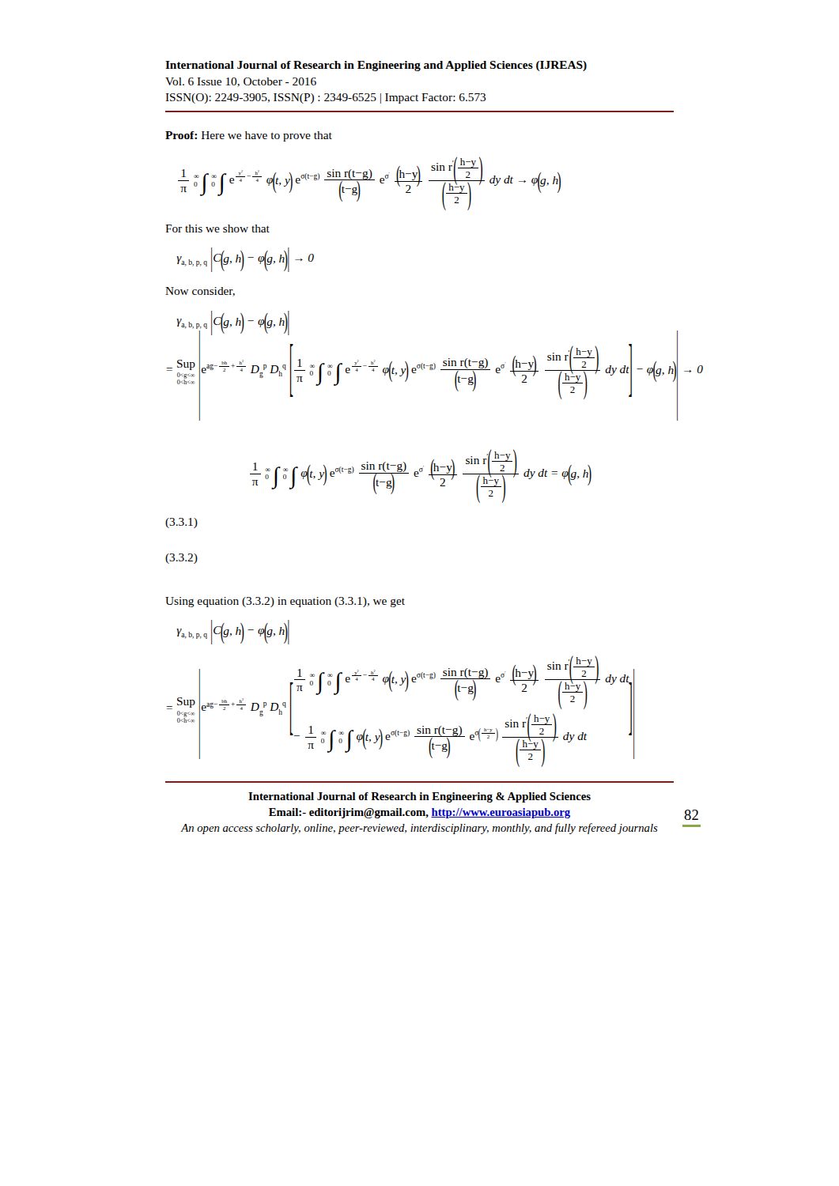International Journal of Research in Engineering and Applied Sciences (IJREAS)
Vol. 6 Issue 10, October - 2016
ISSN(O): 2249-3905, ISSN(P) : 2349-6525 | Impact Factor: 6.573
Proof: Here we have to prove that
1 π ∞0∫ ∞0∫ ey24−h24 φt, y eσ(t−g) sin r(t−g) t−g eσ′ h−y 2 sin r′h−y 2 h−y 2 dy dt → φg, h
For this we show that
γa, b, p, q Cg, h − φg, h → 0
Now consider,
γa, b, p, q Cg, h − φg, h
= Sup 0<g<∞0<h<∞ eag−bh 2+h24 Dgp Dhq 1 π ∞0∫ ∞0∫ ey24−h24 φt, y eσ(t−g) sin r(t−g) t−g eσ′ h−y 2 sin r′h−y 2 h−y 2 dy dt − φg, h → 0
1 π ∞0∫ ∞0∫ φt, y eσ(t−g) sin r(t−g) t−g eσ′ h−y 2 sin r′h−y 2 h−y 2 dy dt = φg, h
(3.3.1)
(3.3.2)
Using equation (3.3.2) in equation (3.3.1), we get
γa, b, p, q Cg, h − φg, h
= Sup 0<g<∞0<h<∞ eag−bh 2+h24 Dgp Dhq 1 π ∞0∫ ∞0∫ ey24−h24 φt, y eσ(t−g) sin r(t−g) t−g eσ′ h−y 2 sin r′h−y 2 h−y 2 dy dt − 1 π ∞0∫ ∞0∫ φt, y eσ(t−g) sin r(t−g) t−g eσh−y 2 sin r′h−y 2 h−y 2 dy dt
International Journal of Research in Engineering & Applied Sciences
Email:- editorijrim@gmail.com, http://www.euroasiapub.org
An open access scholarly, online, peer-reviewed, interdisciplinary, monthly, and fully refereed journals
82